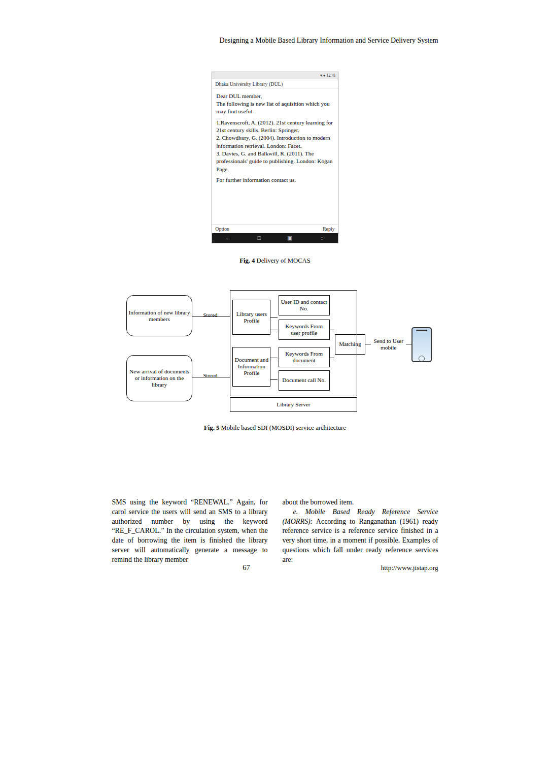Designing a Mobile Based Library Information and Service Delivery System
▾ ● 12:41
Dhaka University Library (DUL)
Dear DUL member,
The following is new list of aquisition which you may find useful-
1.Ravenscroft, A. (2012). 21st century learning for 21st century skills. Berlin: Springer.
2. Chowdhury, G. (2004). Introduction to modern information retrieval. London: Facet.
3. Davies, G. and Balkwill, R. (2011). The professionals' guide to publishing. London: Kogan Page.
For further information contact us.
Option Reply
← □ ▣ ⋮
Fig. 4 Delivery of MOCAS
Information of new library members
New arrival of documents or information on the library
Stored
Stored
Library users Profile
User ID and contact No.
Keywords From user profile
Document and Information Profile
Keywords From document
Document call No.
Matching
Send to User mobile
Library Server
Fig. 5 Mobile based SDI (MOSDI) service architecture
SMS using the keyword “RENEWAL.” Again, for carol service the users will send an SMS to a library authorized number by using the keyword “RE_F_CAROL.” In the circulation system, when the date of borrowing the item is finished the library server will automatically generate a message to remind the library member
about the borrowed item.
e. Mobile Based Ready Reference Service (MORRS): According to Ranganathan (1961) ready reference service is a reference service finished in a very short time, in a moment if possible. Examples of questions which fall under ready reference services are:
67 http://www.jistap.org